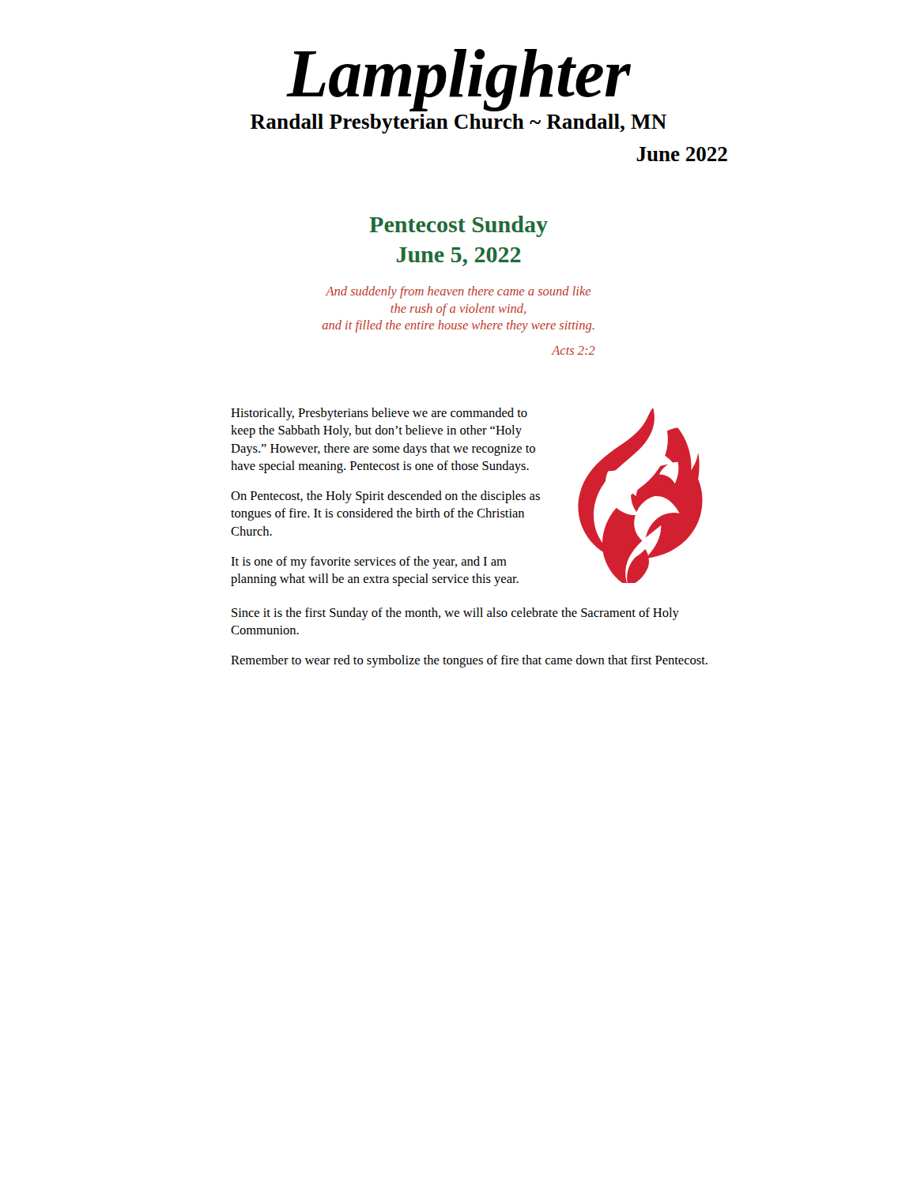Lamplighter
Randall Presbyterian Church ~ Randall, MN
June 2022
Pentecost Sunday
June 5, 2022
And suddenly from heaven there came a sound like the rush of a violent wind,
and it filled the entire house where they were sitting. Acts 2:2
Red flame with white dove
Historically, Presbyterians believe we are commanded to keep the Sabbath Holy, but don’t believe in other “Holy Days.” However, there are some days that we recognize to have special meaning. Pentecost is one of those Sundays.
On Pentecost, the Holy Spirit descended on the disciples as tongues of fire. It is considered the birth of the Christian Church.
It is one of my favorite services of the year, and I am planning what will be an extra special service this year.
Since it is the first Sunday of the month, we will also celebrate the Sacrament of Holy Communion.
Remember to wear red to symbolize the tongues of fire that came down that first Pentecost.